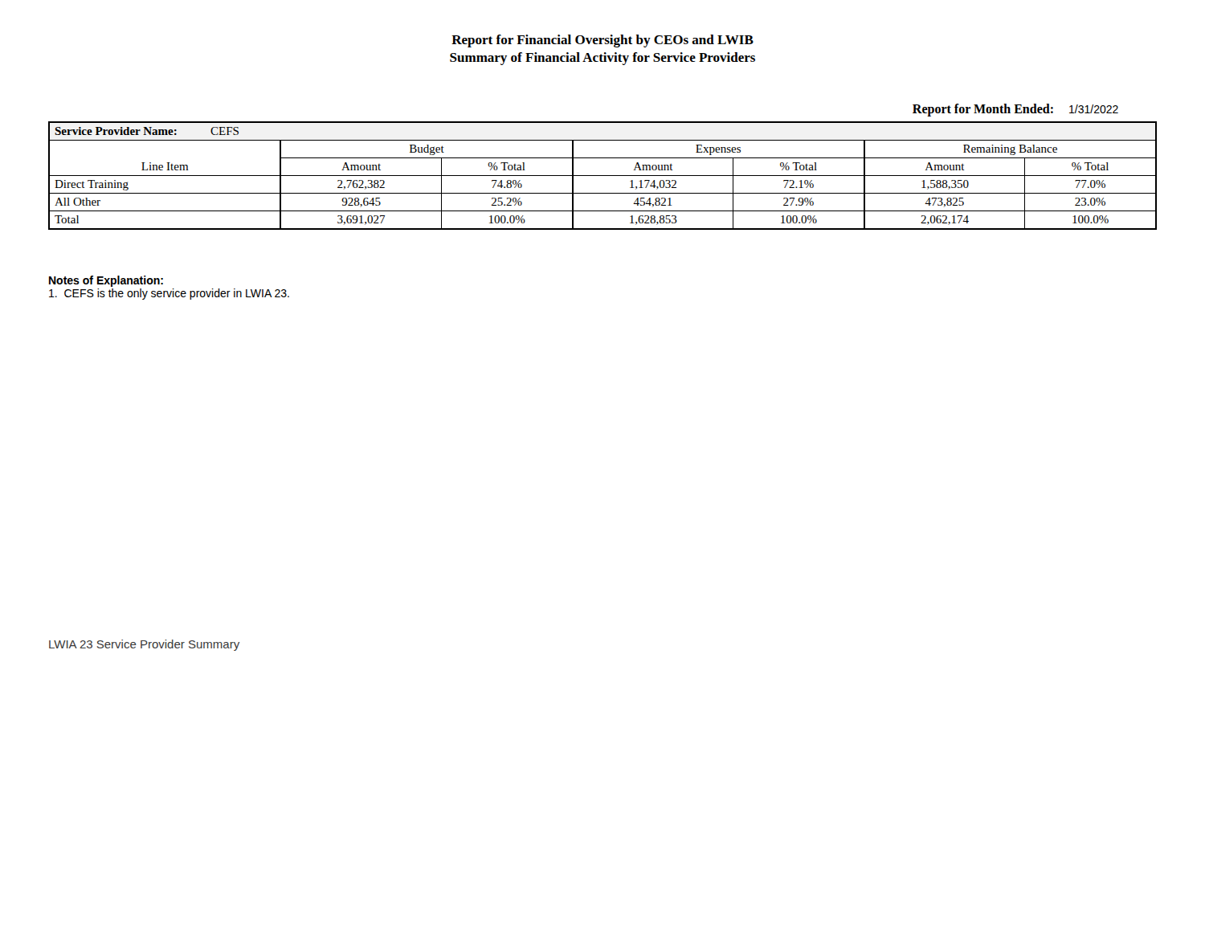Report for Financial Oversight by CEOs and LWIB
Summary of Financial Activity for Service Providers
Report for Month Ended: 1/31/2022
| Service Provider Name: CEFS |
| Line Item | Budget | Expenses | Remaining Balance |
| Amount | % Total | Amount | % Total | Amount | % Total |
| Direct Training | 2,762,382 | 74.8% | 1,174,032 | 72.1% | 1,588,350 | 77.0% |
| All Other | 928,645 | 25.2% | 454,821 | 27.9% | 473,825 | 23.0% |
| Total | 3,691,027 | 100.0% | 1,628,853 | 100.0% | 2,062,174 | 100.0% |
Notes of Explanation:
1. CEFS is the only service provider in LWIA 23.
LWIA 23 Service Provider Summary